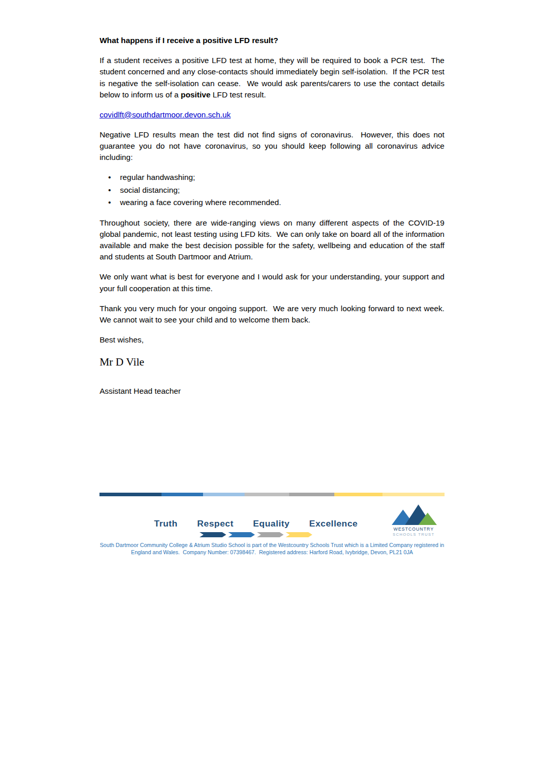What happens if I receive a positive LFD result?
If a student receives a positive LFD test at home, they will be required to book a PCR test. The student concerned and any close-contacts should immediately begin self-isolation. If the PCR test is negative the self-isolation can cease. We would ask parents/carers to use the contact details below to inform us of a positive LFD test result.
covidlft@southdartmoor.devon.sch.uk
Negative LFD results mean the test did not find signs of coronavirus. However, this does not guarantee you do not have coronavirus, so you should keep following all coronavirus advice including:
regular handwashing;
social distancing;
wearing a face covering where recommended.
Throughout society, there are wide-ranging views on many different aspects of the COVID-19 global pandemic, not least testing using LFD kits. We can only take on board all of the information available and make the best decision possible for the safety, wellbeing and education of the staff and students at South Dartmoor and Atrium.
We only want what is best for everyone and I would ask for your understanding, your support and your full cooperation at this time.
Thank you very much for your ongoing support. We are very much looking forward to next week. We cannot wait to see your child and to welcome them back.
Best wishes,
Mr D Vile
Assistant Head teacher
Truth Respect Equality Excellence
WESTCOUNTRY
SCHOOLS TRUST
South Dartmoor Community College & Atrium Studio School is part of the Westcountry Schools Trust which is a Limited Company registered in England and Wales. Company Number: 07398467. Registered address: Harford Road, Ivybridge, Devon, PL21 0JA